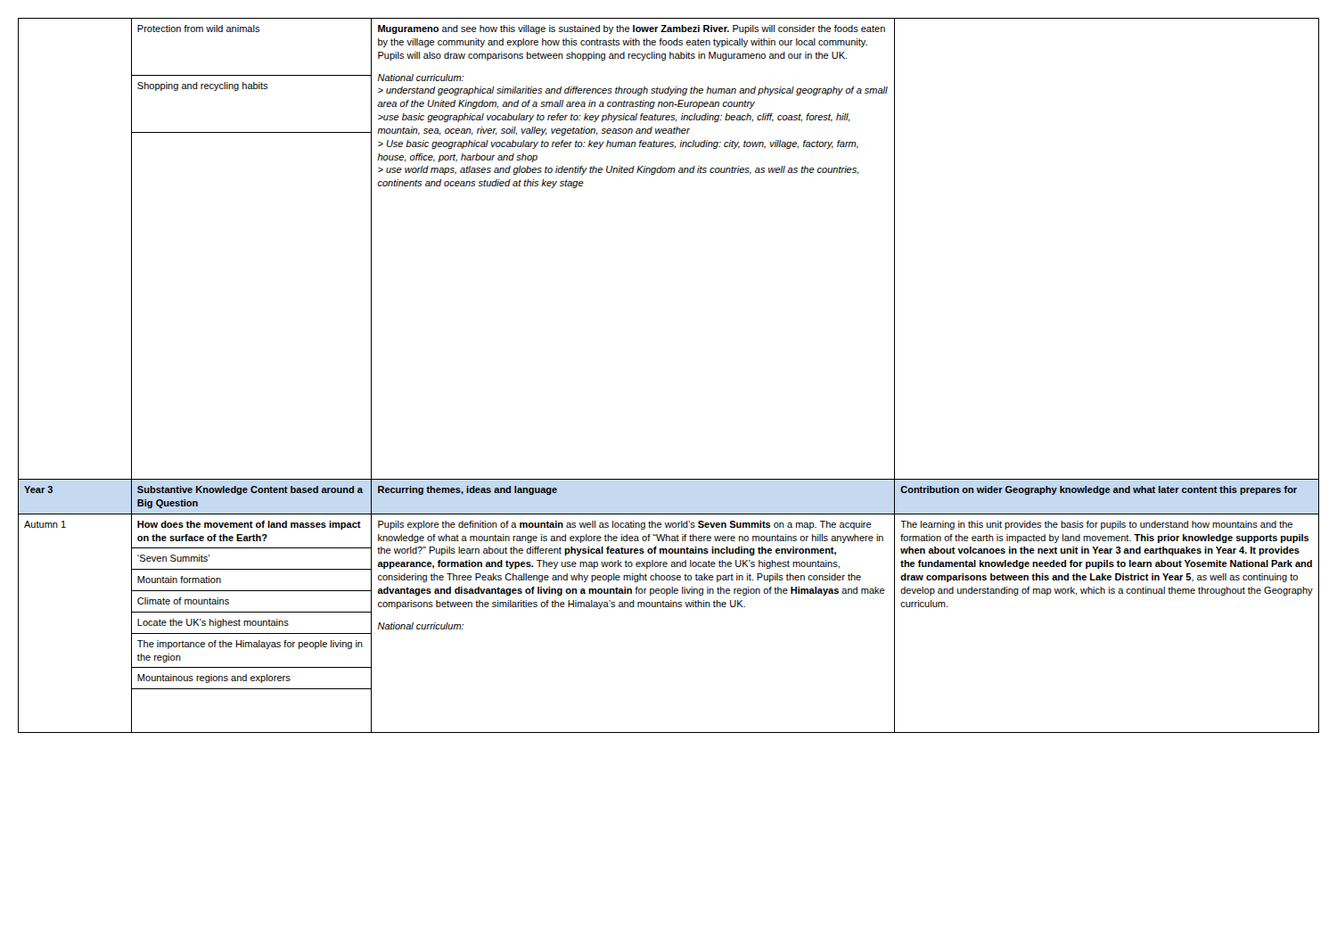| | / Protection from wild animals / / Shopping and recycling habits / | Mugurameno and see how this village is sustained by the lower Zambezi River. Pupils will consider the foods eaten by the village community and explore how this contrasts with the foods eaten typically within our local community. Pupils will also draw comparisons between shopping and recycling habits in Mugurameno and our in the UK. National curriculum: > understand geographical similarities and differences through studying the human and physical geography of a small area of the United Kingdom, and of a small area in a contrasting non-European country >use basic geographical vocabulary to refer to: key physical features, including: beach, cliff, coast, forest, hill, mountain, sea, ocean, river, soil, valley, vegetation, season and weather > Use basic geographical vocabulary to refer to: key human features, including: city, town, village, factory, farm, house, office, port, harbour and shop > use world maps, atlases and globes to identify the United Kingdom and its countries, as well as the countries, continents and oceans studied at this key stage | |
| Year 3 | Substantive Knowledge Content based around a Big Question | Recurring themes, ideas and language | Contribution on wider Geography knowledge and what later content this prepares for |
| Autumn 1 | / How does the movement of land masses impact on the surface of the Earth? / / ‘Seven Summits’ / / Mountain formation / / Climate of mountains / / Locate the UK’s highest mountains / / The importance of the Himalayas for people living in the region / / Mountainous regions and explorers / | Pupils explore the definition of a mountain as well as locating the world’s Seven Summits on a map. The acquire knowledge of what a mountain range is and explore the idea of “What if there were no mountains or hills anywhere in the world?” Pupils learn about the different physical features of mountains including the environment, appearance, formation and types. They use map work to explore and locate the UK’s highest mountains, considering the Three Peaks Challenge and why people might choose to take part in it. Pupils then consider the advantages and disadvantages of living on a mountain for people living in the region of the Himalayas and make comparisons between the similarities of the Himalaya’s and mountains within the UK. National curriculum: | The learning in this unit provides the basis for pupils to understand how mountains and the formation of the earth is impacted by land movement. This prior knowledge supports pupils when about volcanoes in the next unit in Year 3 and earthquakes in Year 4. It provides the fundamental knowledge needed for pupils to learn about Yosemite National Park and draw comparisons between this and the Lake District in Year 5 , as well as continuing to develop and understanding of map work, which is a continual theme throughout the Geography curriculum. |